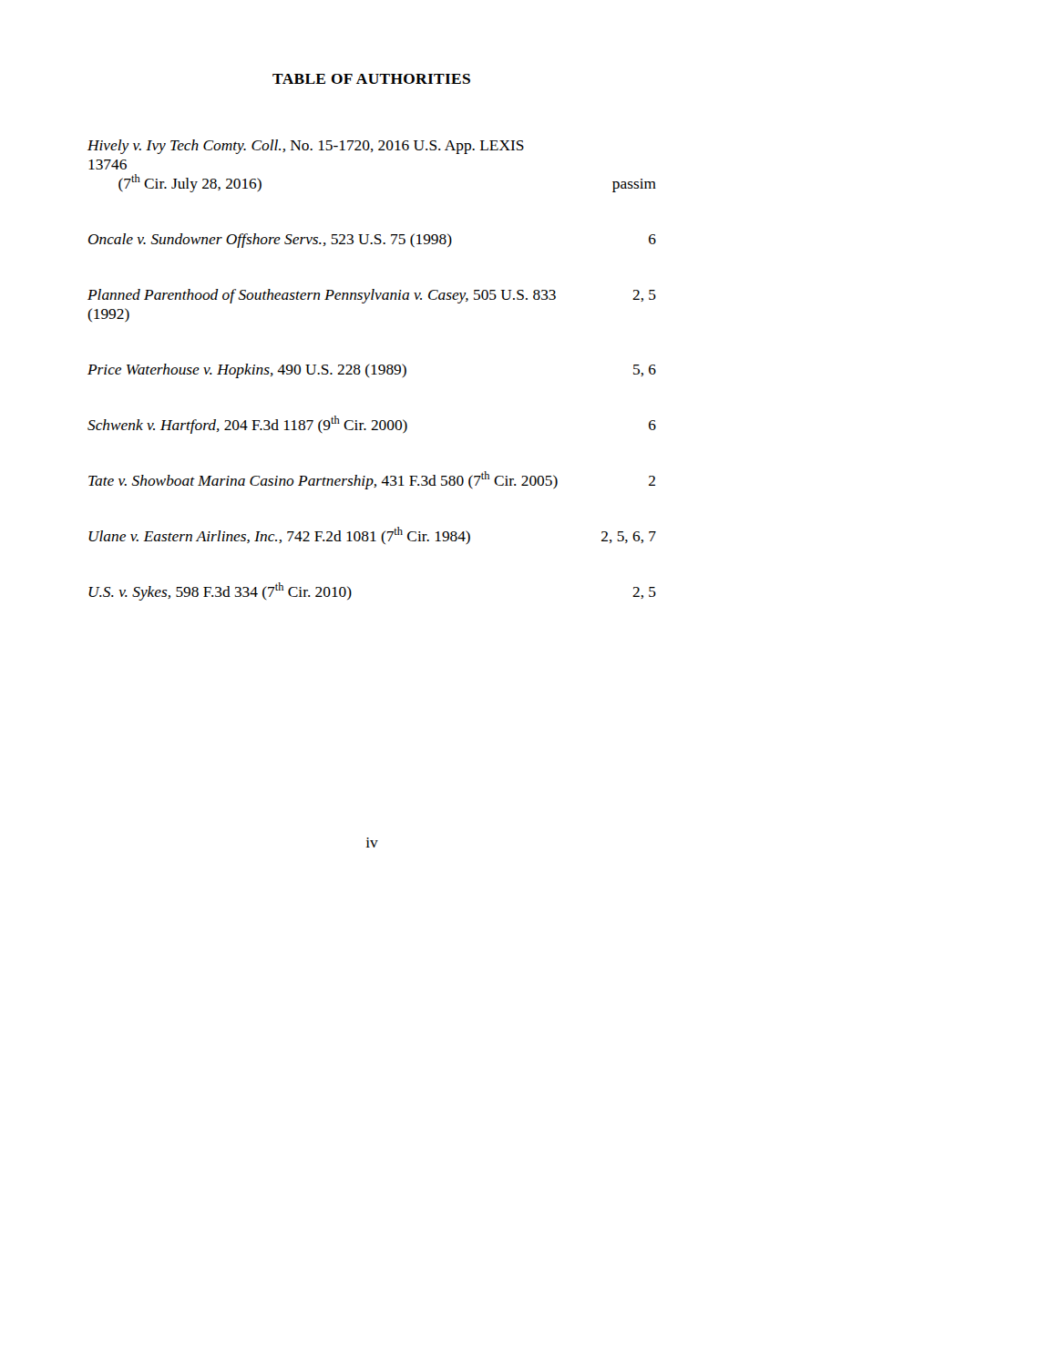TABLE OF AUTHORITIES
| Hively v. Ivy Tech Comty. Coll., No. 15-1720, 2016 U.S. App. LEXIS 13746 (7 th Cir. July 28, 2016) | passim |
| Oncale v. Sundowner Offshore Servs., 523 U.S. 75 (1998) | 6 |
| Planned Parenthood of Southeastern Pennsylvania v. Casey, 505 U.S. 833 (1992) | 2, 5 |
| Price Waterhouse v. Hopkins, 490 U.S. 228 (1989) | 5, 6 |
| Schwenk v. Hartford, 204 F.3d 1187 (9 th Cir. 2000) | 6 |
| Tate v. Showboat Marina Casino Partnership, 431 F.3d 580 (7 th Cir. 2005) | 2 |
| Ulane v. Eastern Airlines, Inc., 742 F.2d 1081 (7 th Cir. 1984) | 2, 5, 6, 7 |
| U.S. v. Sykes, 598 F.3d 334 (7 th Cir. 2010) | 2, 5 |
iv